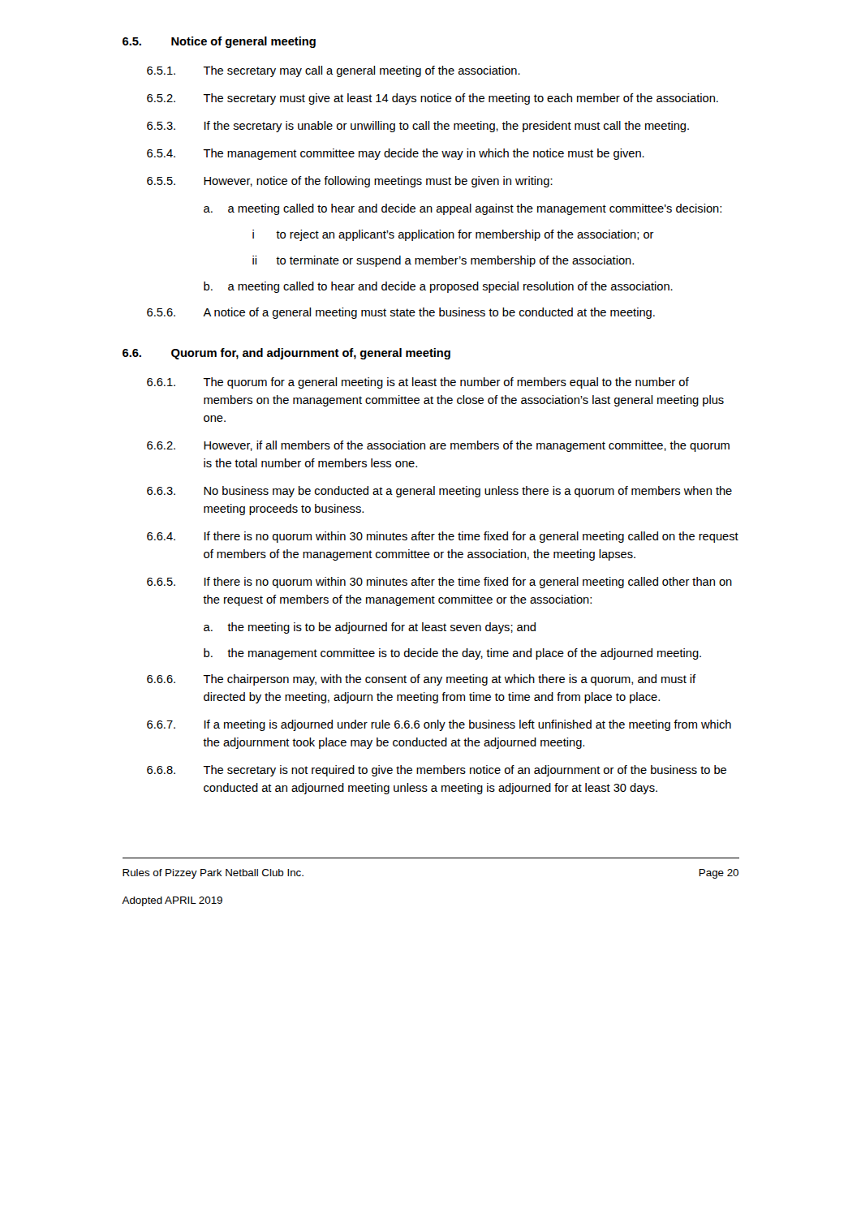6.5.
Notice of general meeting
6.5.1.
The secretary may call a general meeting of the association.
6.5.2.
The secretary must give at least 14 days notice of the meeting to each member of the association.
6.5.3.
If the secretary is unable or unwilling to call the meeting, the president must call the meeting.
6.5.4.
The management committee may decide the way in which the notice must be given.
6.5.5.
However, notice of the following meetings must be given in writing:
a.
a meeting called to hear and decide an appeal against the management committee's decision:
i
to reject an applicant’s application for membership of the association; or
ii
to terminate or suspend a member’s membership of the association.
b.
a meeting called to hear and decide a proposed special resolution of the association.
6.5.6.
A notice of a general meeting must state the business to be conducted at the meeting.
6.6.
Quorum for, and adjournment of, general meeting
6.6.1.
The quorum for a general meeting is at least the number of members equal to the number of members on the management committee at the close of the association’s last general meeting plus one.
6.6.2.
However, if all members of the association are members of the management committee, the quorum is the total number of members less one.
6.6.3.
No business may be conducted at a general meeting unless there is a quorum of members when the meeting proceeds to business.
6.6.4.
If there is no quorum within 30 minutes after the time fixed for a general meeting called on the request of members of the management committee or the association, the meeting lapses.
6.6.5.
If there is no quorum within 30 minutes after the time fixed for a general meeting called other than on the request of members of the management committee or the association:
a.
the meeting is to be adjourned for at least seven days; and
b.
the management committee is to decide the day, time and place of the adjourned meeting.
6.6.6.
The chairperson may, with the consent of any meeting at which there is a quorum, and must if directed by the meeting, adjourn the meeting from time to time and from place to place.
6.6.7.
If a meeting is adjourned under rule 6.6.6 only the business left unfinished at the meeting from which the adjournment took place may be conducted at the adjourned meeting.
6.6.8.
The secretary is not required to give the members notice of an adjournment or of the business to be conducted at an adjourned meeting unless a meeting is adjourned for at least 30 days.
Rules of Pizzey Park Netball Club Inc.
Page 20
Adopted APRIL 2019